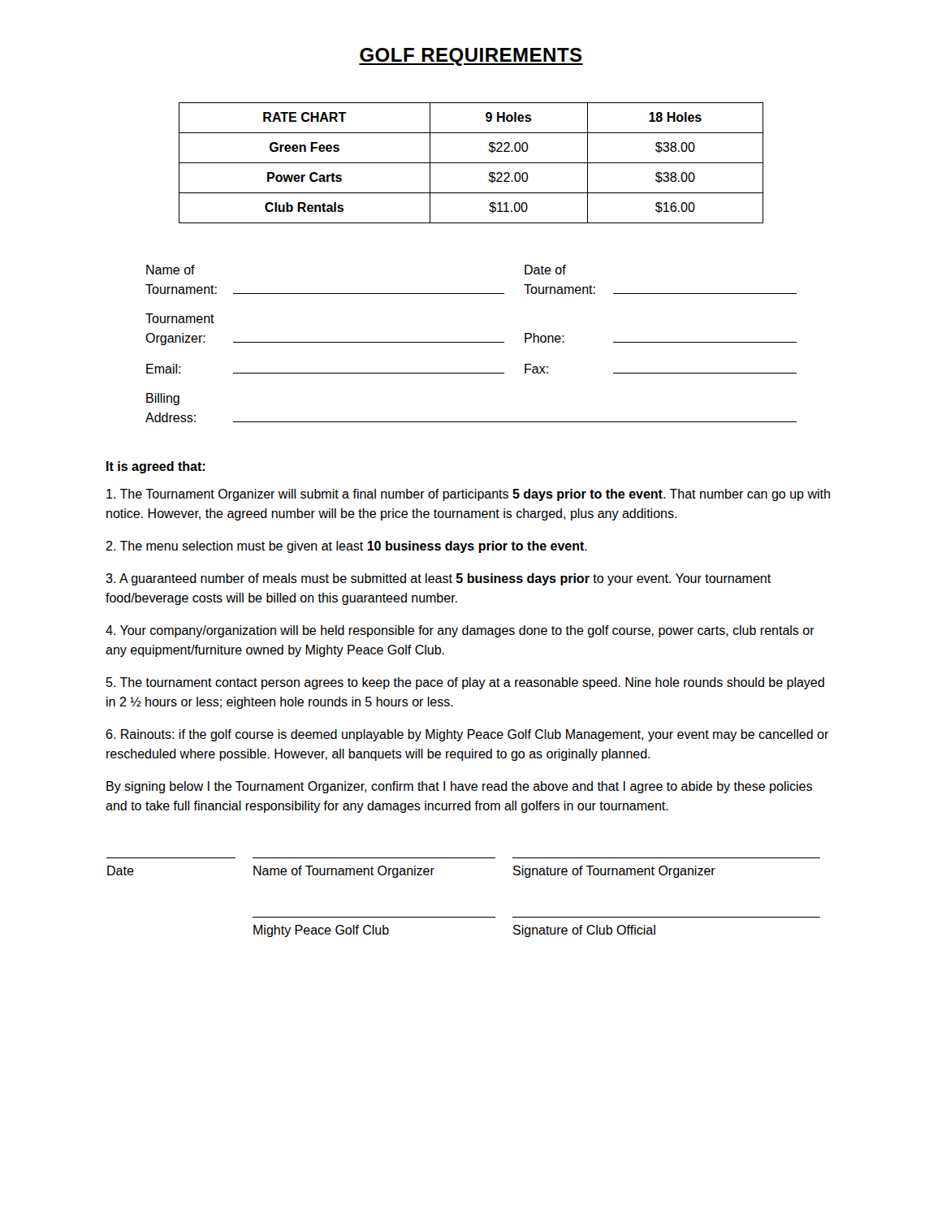GOLF REQUIREMENTS
| RATE CHART | 9 Holes | 18 Holes |
| --- | --- | --- |
| Green Fees | $22.00 | $38.00 |
| Power Carts | $22.00 | $38.00 |
| Club Rentals | $11.00 | $16.00 |
| Name of Tournament: | | Date of Tournament: | |
| Tournament Organizer: | | Phone: | |
| Email: | | Fax: | |
| Billing Address: | |
It is agreed that:
1. The Tournament Organizer will submit a final number of participants 5 days prior to the event. That number can go up with notice. However, the agreed number will be the price the tournament is charged, plus any additions.
2. The menu selection must be given at least 10 business days prior to the event.
3. A guaranteed number of meals must be submitted at least 5 business days prior to your event. Your tournament food/beverage costs will be billed on this guaranteed number.
4. Your company/organization will be held responsible for any damages done to the golf course, power carts, club rentals or any equipment/furniture owned by Mighty Peace Golf Club.
5. The tournament contact person agrees to keep the pace of play at a reasonable speed. Nine hole rounds should be played in 2 ½ hours or less; eighteen hole rounds in 5 hours or less.
6. Rainouts: if the golf course is deemed unplayable by Mighty Peace Golf Club Management, your event may be cancelled or rescheduled where possible. However, all banquets will be required to go as originally planned.
By signing below I the Tournament Organizer, confirm that I have read the above and that I agree to abide by these policies and to take full financial responsibility for any damages incurred from all golfers in our tournament.
| Date | Name of Tournament Organizer | Signature of Tournament Organizer |
| | Mighty Peace Golf Club | Signature of Club Official |